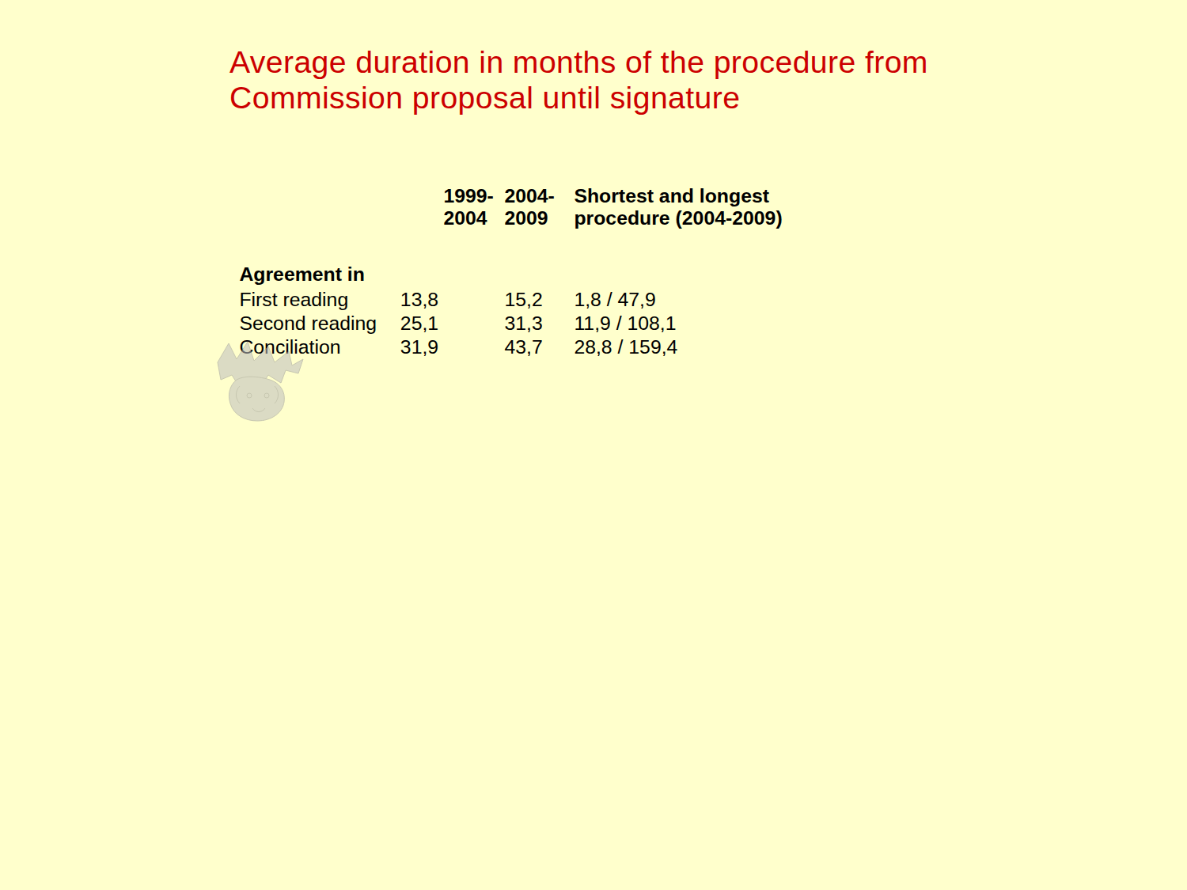Average duration in months of the procedure from Commission proposal until signature
| | 1999- 2004 | 2004- 2009 | Shortest and longest procedure (2004-2009) |
| --- | --- | --- | --- |
| Agreement in |
| First reading | 13,8 | 15,2 | 1,8 / 47,9 |
| Second reading | 25,1 | 31,3 | 11,9 / 108,1 |
| Conciliation | 31,9 | 43,7 | 28,8 / 159,4 |